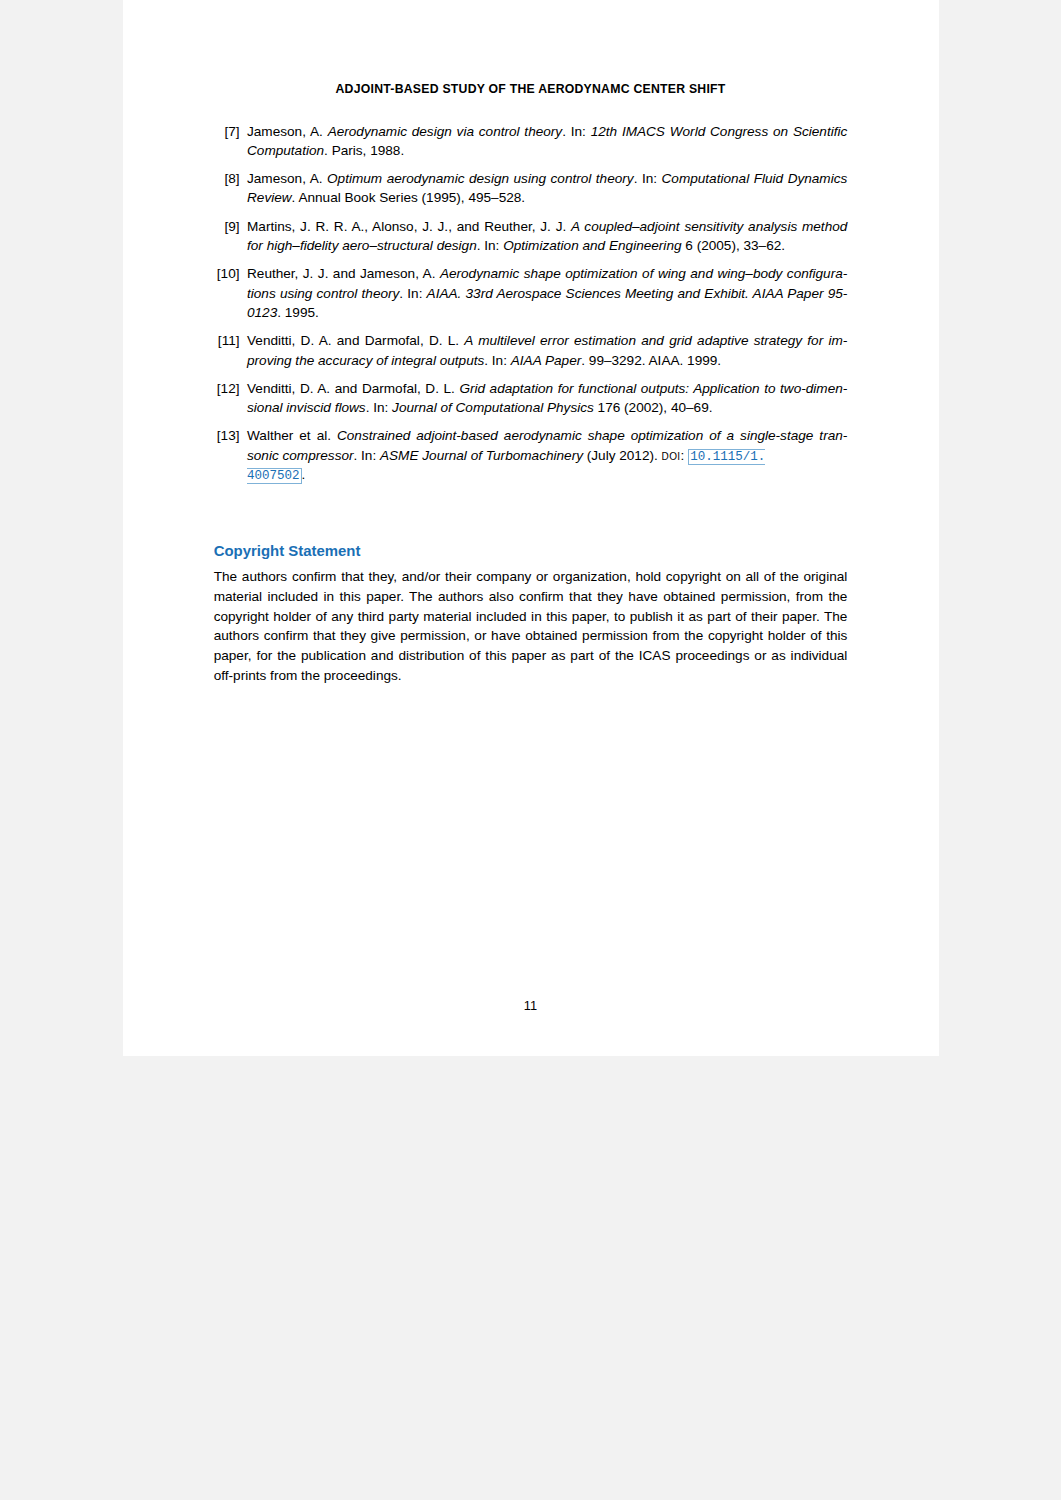ADJOINT-BASED STUDY OF THE AERODYNAMC CENTER SHIFT
[7] Jameson, A. Aerodynamic design via control theory. In: 12th IMACS World Congress on Scientific Computation. Paris, 1988.
[8] Jameson, A. Optimum aerodynamic design using control theory. In: Computational Fluid Dynamics Review. Annual Book Series (1995), 495–528.
[9] Martins, J. R. R. A., Alonso, J. J., and Reuther, J. J. A coupled–adjoint sensitivity analysis method for high–fidelity aero–structural design. In: Optimization and Engineering 6 (2005), 33–62.
[10] Reuther, J. J. and Jameson, A. Aerodynamic shape optimization of wing and wing–body configurations using control theory. In: AIAA. 33rd Aerospace Sciences Meeting and Exhibit. AIAA Paper 95-0123. 1995.
[11] Venditti, D. A. and Darmofal, D. L. A multilevel error estimation and grid adaptive strategy for improving the accuracy of integral outputs. In: AIAA Paper. 99–3292. AIAA. 1999.
[12] Venditti, D. A. and Darmofal, D. L. Grid adaptation for functional outputs: Application to two-dimensional inviscid flows. In: Journal of Computational Physics 176 (2002), 40–69.
[13] Walther et al. Constrained adjoint-based aerodynamic shape optimization of a single-stage transonic compressor. In: ASME Journal of Turbomachinery (July 2012). doi: 10.1115/1.
4007502.
Copyright Statement
The authors confirm that they, and/or their company or organization, hold copyright on all of the original material included in this paper. The authors also confirm that they have obtained permission, from the copyright holder of any third party material included in this paper, to publish it as part of their paper. The authors confirm that they give permission, or have obtained permission from the copyright holder of this paper, for the publication and distribution of this paper as part of the ICAS proceedings or as individual off-prints from the proceedings.
11